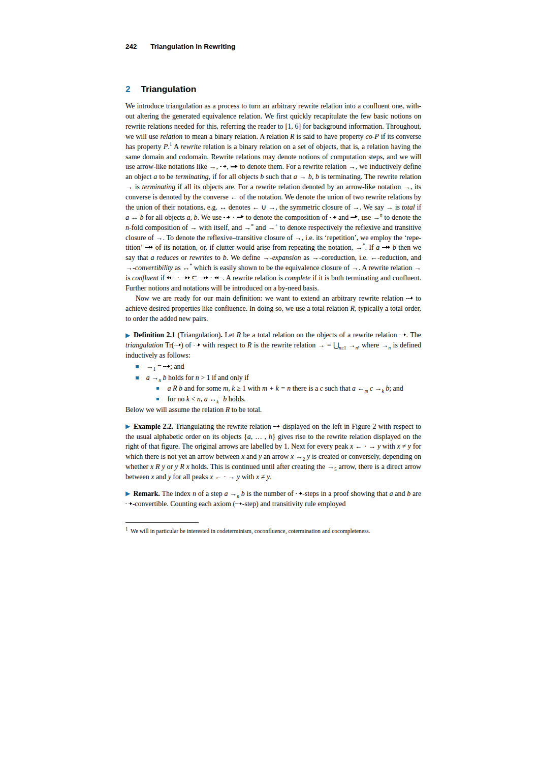242 Triangulation in Rewriting
2 Triangulation
We introduce triangulation as a process to turn an arbitrary rewrite relation into a confluent one, without altering the generated equivalence relation. We first quickly recapitulate the few basic notions on rewrite relations needed for this, referring the reader to [1, 6] for background information. Throughout, we will use relation to mean a binary relation. A relation R is said to have property co-P if its converse has property P.1 A rewrite relation is a binary relation on a set of objects, that is, a relation having the same domain and codomain. Rewrite relations may denote notions of computation steps, and we will use arrow-like notations like →, , to denote them. For a rewrite relation →, we inductively define an object a to be terminating, if for all objects b such that a → b, b is terminating. The rewrite relation → is terminating if all its objects are. For a rewrite relation denoted by an arrow-like notation →, its converse is denoted by the converse ← of the notation. We denote the union of two rewrite relations by the union of their notations, e.g. ↔ denotes ← ∪ →, the symmetric closure of →. We say → is total if a ↔ b for all objects a, b. We use · to denote the composition of and , use →n to denote the n-fold composition of → with itself, and →= and →+ to denote respectively the reflexive and transitive closure of →. To denote the reflexive–transitive closure of →, i.e. its ‘repetition’, we employ the ‘repetition’ of its notation, or, if clutter would arise from repeating the notation, →*. If a b then we say that a reduces or rewrites to b. We define →-expansion as →-coreduction, i.e. ←-reduction, and →-convertibility as ↔* which is easily shown to be the equivalence closure of →. A rewrite relation → is confluent if · ⊆ · . A rewrite relation is complete if it is both terminating and confluent. Further notions and notations will be introduced on a by-need basis.
Now we are ready for our main definition: we want to extend an arbitrary rewrite relation to achieve desired properties like confluence. In doing so, we use a total relation R, typically a total order, to order the added new pairs.
▶Definition 2.1 (Triangulation). Let R be a total relation on the objects of a rewrite relation . The triangulation Tr( ) of with respect to R is the rewrite relation → = ⋃n≥1 →n, where →n is defined inductively as follows:
→1 = ; and
a →n b holds for n > 1 if and only if
a R b and for some m, k ≥ 1 with m + k = n there is a c such that a ←m c →k b; and
for no k < n, a ↔k= b holds.
Below we will assume the relation R to be total.
▶Example 2.2. Triangulating the rewrite relation displayed on the left in Figure 2 with respect to the usual alphabetic order on its objects {a, … , h} gives rise to the rewrite relation displayed on the right of that figure. The original arrows are labelled by 1. Next for every peak x ← · → y with x ≠ y for which there is not yet an arrow between x and y an arrow x →2 y is created or conversely, depending on whether x R y or y R x holds. This is continued until after creating the →5 arrow, there is a direct arrow between x and y for all peaks x ← · → y with x ≠ y.
▶Remark. The index n of a step a →n b is the number of -steps in a proof showing that a and b are -convertible. Counting each axiom ( -step) and transitivity rule employed
1 We will in particular be interested in codeterminism, coconfluence, cotermination and cocompleteness.